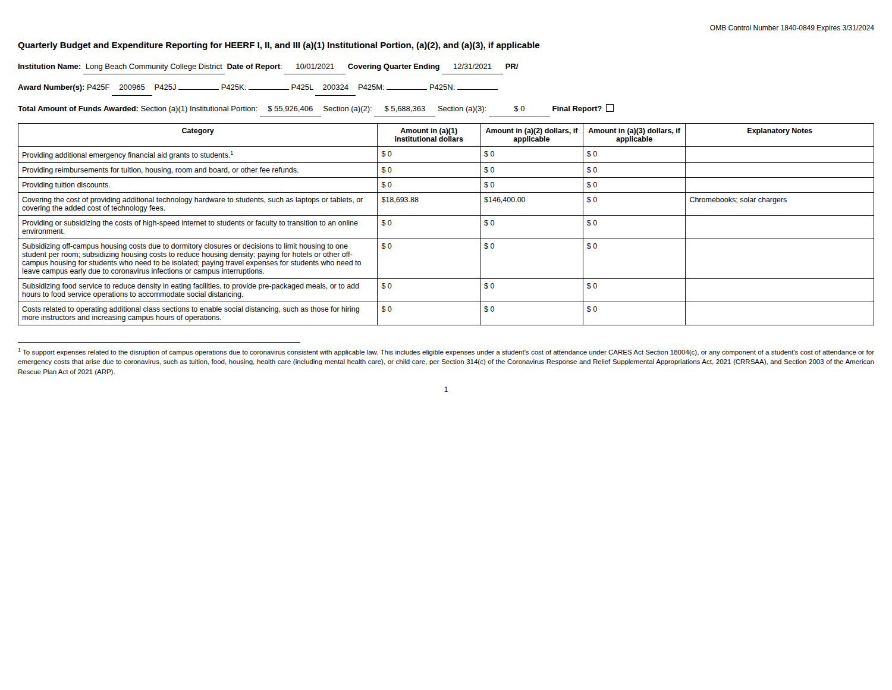OMB Control Number 1840-0849 Expires 3/31/2024
Quarterly Budget and Expenditure Reporting for HEERF I, II, and III (a)(1) Institutional Portion, (a)(2), and (a)(3), if applicable
Institution Name: Long Beach Community College District Date of Report: 10/01/2021 Covering Quarter Ending 12/31/2021 PR/
Award Number(s): P425F 200965 P425J P425K: P425L 200324 P425M: P425N:
Total Amount of Funds Awarded: Section (a)(1) Institutional Portion: $ 55,926,406 Section (a)(2): $ 5,688,363 Section (a)(3): $ 0 Final Report?
| Category | Amount in (a)(1) institutional dollars | Amount in (a)(2) dollars, if applicable | Amount in (a)(3) dollars, if applicable | Explanatory Notes |
| --- | --- | --- | --- | --- |
| Providing additional emergency financial aid grants to students. 1 | $ 0 | $ 0 | $ 0 | |
| Providing reimbursements for tuition, housing, room and board, or other fee refunds. | $ 0 | $ 0 | $ 0 | |
| Providing tuition discounts. | $ 0 | $ 0 | $ 0 | |
| Covering the cost of providing additional technology hardware to students, such as laptops or tablets, or covering the added cost of technology fees. | $18,693.88 | $146,400.00 | $ 0 | Chromebooks; solar chargers |
| Providing or subsidizing the costs of high-speed internet to students or faculty to transition to an online environment. | $ 0 | $ 0 | $ 0 | |
| Subsidizing off-campus housing costs due to dormitory closures or decisions to limit housing to one student per room; subsidizing housing costs to reduce housing density; paying for hotels or other off-campus housing for students who need to be isolated; paying travel expenses for students who need to leave campus early due to coronavirus infections or campus interruptions. | $ 0 | $ 0 | $ 0 | |
| Subsidizing food service to reduce density in eating facilities, to provide pre-packaged meals, or to add hours to food service operations to accommodate social distancing. | $ 0 | $ 0 | $ 0 | |
| Costs related to operating additional class sections to enable social distancing, such as those for hiring more instructors and increasing campus hours of operations. | $ 0 | $ 0 | $ 0 | |
1 To support expenses related to the disruption of campus operations due to coronavirus consistent with applicable law. This includes eligible expenses under a student's cost of attendance under CARES Act Section 18004(c), or any component of a student's cost of attendance or for emergency costs that arise due to coronavirus, such as tuition, food, housing, health care (including mental health care), or child care, per Section 314(c) of the Coronavirus Response and Relief Supplemental Appropriations Act, 2021 (CRRSAA), and Section 2003 of the American Rescue Plan Act of 2021 (ARP).
1